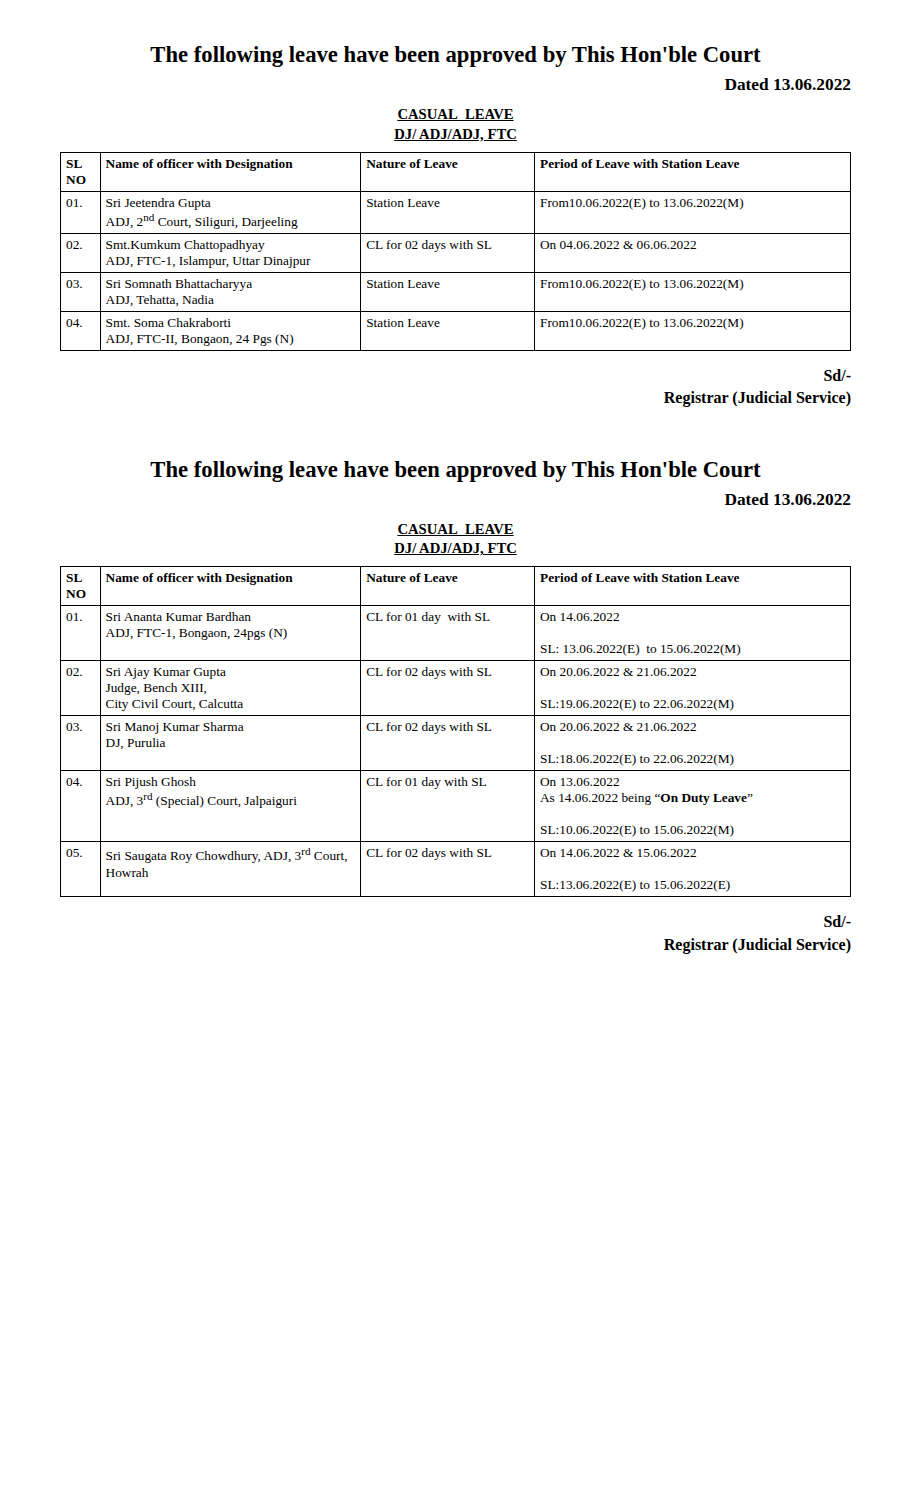The following leave have been approved by This Hon'ble Court
Dated 13.06.2022
CASUAL LEAVE
DJ/ ADJ/ADJ, FTC
| SL NO | Name of officer with Designation | Nature of Leave | Period of Leave with Station Leave |
| --- | --- | --- | --- |
| 01. | Sri Jeetendra Gupta ADJ, 2 nd Court, Siliguri, Darjeeling | Station Leave | From10.06.2022(E) to 13.06.2022(M) |
| 02. | Smt.Kumkum Chattopadhyay ADJ, FTC-1, Islampur, Uttar Dinajpur | CL for 02 days with SL | On 04.06.2022 & 06.06.2022 |
| 03. | Sri Somnath Bhattacharyya ADJ, Tehatta, Nadia | Station Leave | From10.06.2022(E) to 13.06.2022(M) |
| 04. | Smt. Soma Chakraborti ADJ, FTC-II, Bongaon, 24 Pgs (N) | Station Leave | From10.06.2022(E) to 13.06.2022(M) |
Sd/-
Registrar (Judicial Service)
The following leave have been approved by This Hon'ble Court
Dated 13.06.2022
CASUAL LEAVE
DJ/ ADJ/ADJ, FTC
| SL NO | Name of officer with Designation | Nature of Leave | Period of Leave with Station Leave |
| --- | --- | --- | --- |
| 01. | Sri Ananta Kumar Bardhan ADJ, FTC-1, Bongaon, 24pgs (N) | CL for 01 day with SL | On 14.06.2022 SL: 13.06.2022(E) to 15.06.2022(M) |
| 02. | Sri Ajay Kumar Gupta Judge, Bench XIII, City Civil Court, Calcutta | CL for 02 days with SL | On 20.06.2022 & 21.06.2022 SL:19.06.2022(E) to 22.06.2022(M) |
| 03. | Sri Manoj Kumar Sharma DJ, Purulia | CL for 02 days with SL | On 20.06.2022 & 21.06.2022 SL:18.06.2022(E) to 22.06.2022(M) |
| 04. | Sri Pijush Ghosh ADJ, 3 rd (Special) Court, Jalpaiguri | CL for 01 day with SL | On 13.06.2022 As 14.06.2022 being “ On Duty Leave ” SL:10.06.2022(E) to 15.06.2022(M) |
| 05. | Sri Saugata Roy Chowdhury, ADJ, 3 rd Court, Howrah | CL for 02 days with SL | On 14.06.2022 & 15.06.2022 SL:13.06.2022(E) to 15.06.2022(E) |
Sd/-
Registrar (Judicial Service)